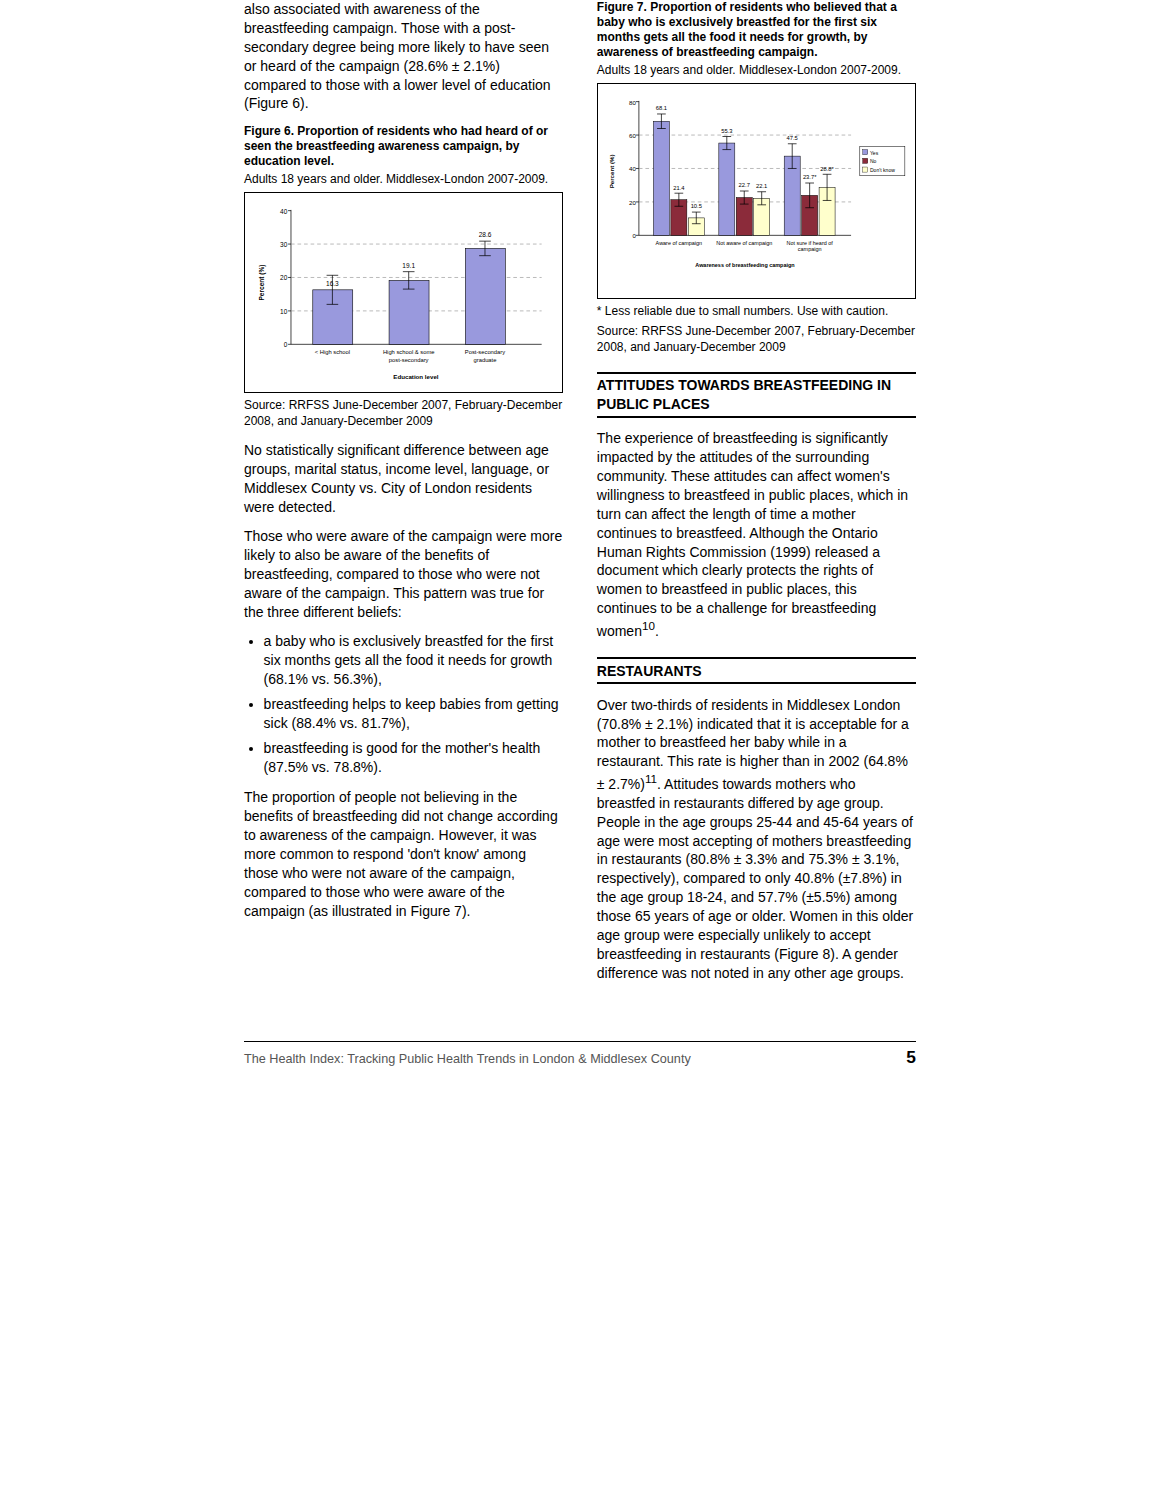also associated with awareness of the breastfeeding campaign. Those with a post-secondary degree being more likely to have seen or heard of the campaign (28.6% ± 2.1%) compared to those with a lower level of education (Figure 6).
Figure 6. Proportion of residents who had heard of or seen the breastfeeding awareness campaign, by education level.
Adults 18 years and older. Middlesex-London 2007-2009.
0 10 20 30 40 Percent (%) 16.3 19.1 28.6 < High school High school & some post-secondary Post-secondary graduate Education level
Source: RRFSS June-December 2007, February-December 2008, and January-December 2009
No statistically significant difference between age groups, marital status, income level, language, or Middlesex County vs. City of London residents were detected.
Those who were aware of the campaign were more likely to also be aware of the benefits of breastfeeding, compared to those who were not aware of the campaign. This pattern was true for the three different beliefs:
a baby who is exclusively breastfed for the first six months gets all the food it needs for growth (68.1% vs. 56.3%),
breastfeeding helps to keep babies from getting sick (88.4% vs. 81.7%),
breastfeeding is good for the mother's health (87.5% vs. 78.8%).
The proportion of people not believing in the benefits of breastfeeding did not change according to awareness of the campaign. However, it was more common to respond 'don't know' among those who were not aware of the campaign, compared to those who were aware of the campaign (as illustrated in Figure 7).
Figure 7. Proportion of residents who believed that a baby who is exclusively breastfed for the first six months gets all the food it needs for growth, by awareness of breastfeeding campaign.
Adults 18 years and older. Middlesex-London 2007-2009.
0 20 40 60 80 Percent (%) 68.1 21.4 10.5 55.3 22.7 22.1 47.5 23.7* 28.8* Aware of campaign Not aware of campaign Not sure if heard of campaign Awareness of breastfeeding campaign Yes No Don't know
* Less reliable due to small numbers. Use with caution.
Source: RRFSS June-December 2007, February-December 2008, and January-December 2009
Attitudes towards breastfeeding in public places
The experience of breastfeeding is significantly impacted by the attitudes of the surrounding community. These attitudes can affect women's willingness to breastfeed in public places, which in turn can affect the length of time a mother continues to breastfeed. Although the Ontario Human Rights Commission (1999) released a document which clearly protects the rights of women to breastfeed in public places, this continues to be a challenge for breastfeeding women10.
Restaurants
Over two-thirds of residents in Middlesex London (70.8% ± 2.1%) indicated that it is acceptable for a mother to breastfeed her baby while in a restaurant. This rate is higher than in 2002 (64.8% ± 2.7%)11. Attitudes towards mothers who breastfed in restaurants differed by age group. People in the age groups 25-44 and 45-64 years of age were most accepting of mothers breastfeeding in restaurants (80.8% ± 3.3% and 75.3% ± 3.1%, respectively), compared to only 40.8% (±7.8%) in the age group 18-24, and 57.7% (±5.5%) among those 65 years of age or older. Women in this older age group were especially unlikely to accept breastfeeding in restaurants (Figure 8). A gender difference was not noted in any other age groups.
The Health Index: Tracking Public Health Trends in London & Middlesex County 5